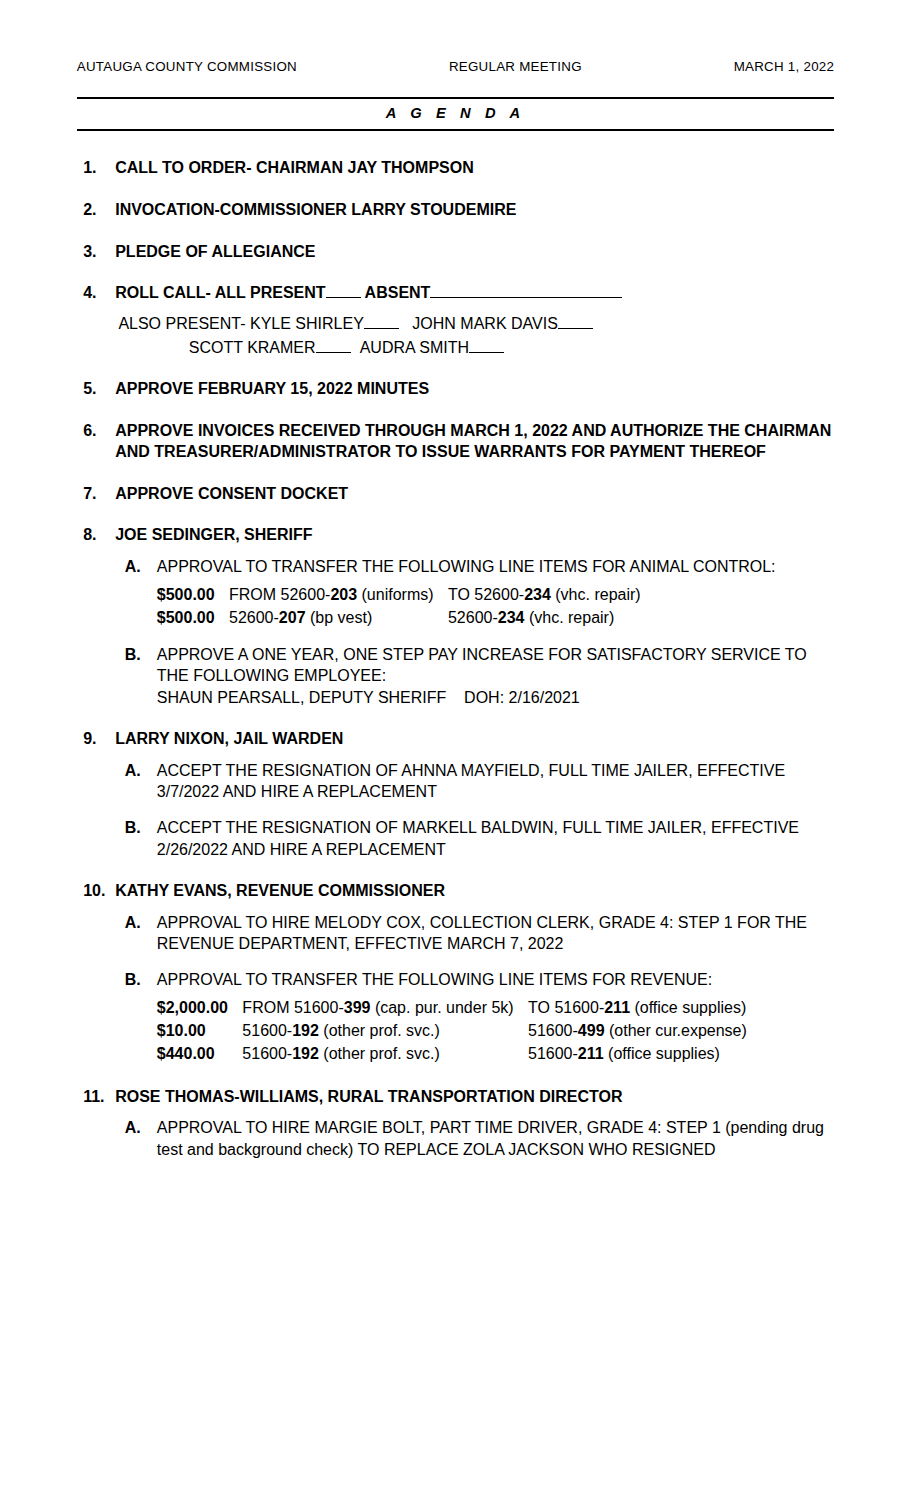AUTAUGA COUNTY COMMISSION REGULAR MEETING MARCH 1, 2022
A G E N D A
CALL TO ORDER- CHAIRMAN JAY THOMPSON
INVOCATION-COMMISSIONER LARRY STOUDEMIRE
PLEDGE OF ALLEGIANCE
ROLL CALL- ALL PRESENT ABSENT
ALSO PRESENT- KYLE SHIRLEY JOHN MARK DAVIS
SCOTT KRAMER AUDRA SMITH
APPROVE FEBRUARY 15, 2022 MINUTES
APPROVE INVOICES RECEIVED THROUGH MARCH 1, 2022 AND AUTHORIZE THE CHAIRMAN AND TREASURER/ADMINISTRATOR TO ISSUE WARRANTS FOR PAYMENT THEREOF
APPROVE CONSENT DOCKET
JOE SEDINGER, SHERIFF
APPROVAL TO TRANSFER THE FOLLOWING LINE ITEMS FOR ANIMAL CONTROL:
| $500.00 | FROM 52600- 203 (uniforms) | TO 52600- 234 (vhc. repair) |
| $500.00 | 52600- 207 (bp vest) | 52600- 234 (vhc. repair) |
APPROVE A ONE YEAR, ONE STEP PAY INCREASE FOR SATISFACTORY SERVICE TO THE FOLLOWING EMPLOYEE:
SHAUN PEARSALL, DEPUTY SHERIFF DOH: 2/16/2021
LARRY NIXON, JAIL WARDEN
ACCEPT THE RESIGNATION OF AHNNA MAYFIELD, FULL TIME JAILER, EFFECTIVE 3/7/2022 AND HIRE A REPLACEMENT
ACCEPT THE RESIGNATION OF MARKELL BALDWIN, FULL TIME JAILER, EFFECTIVE 2/26/2022 AND HIRE A REPLACEMENT
KATHY EVANS, REVENUE COMMISSIONER
APPROVAL TO HIRE MELODY COX, COLLECTION CLERK, GRADE 4: STEP 1 FOR THE REVENUE DEPARTMENT, EFFECTIVE MARCH 7, 2022
APPROVAL TO TRANSFER THE FOLLOWING LINE ITEMS FOR REVENUE:
| $2,000.00 | FROM 51600- 399 (cap. pur. under 5k) | TO 51600- 211 (office supplies) |
| $10.00 | 51600- 192 (other prof. svc.) | 51600- 499 (other cur.expense) |
| $440.00 | 51600- 192 (other prof. svc.) | 51600- 211 (office supplies) |
ROSE THOMAS-WILLIAMS, RURAL TRANSPORTATION DIRECTOR
APPROVAL TO HIRE MARGIE BOLT, PART TIME DRIVER, GRADE 4: STEP 1 (pending drug test and background check) TO REPLACE ZOLA JACKSON WHO RESIGNED